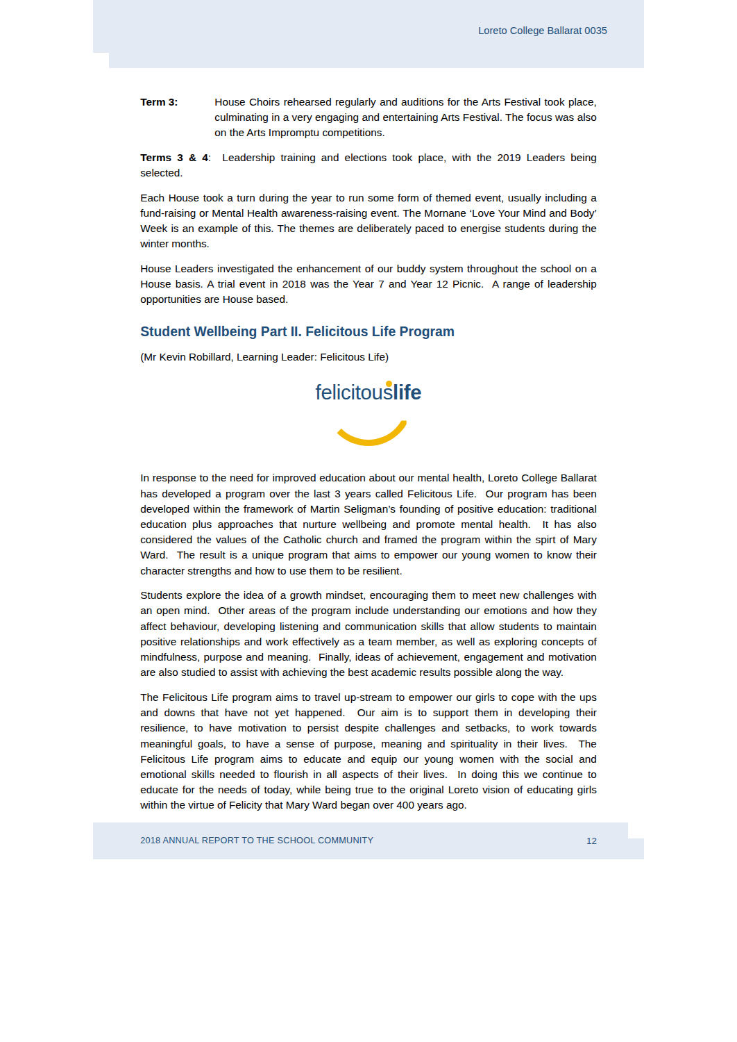Loreto College Ballarat 0035
Term 3:
House Choirs rehearsed regularly and auditions for the Arts Festival took place, culminating in a very engaging and entertaining Arts Festival. The focus was also on the Arts Impromptu competitions.
Terms 3 & 4: Leadership training and elections took place, with the 2019 Leaders being selected.
Each House took a turn during the year to run some form of themed event, usually including a fund-raising or Mental Health awareness-raising event. The Mornane ‘Love Your Mind and Body’ Week is an example of this. The themes are deliberately paced to energise students during the winter months.
House Leaders investigated the enhancement of our buddy system throughout the school on a House basis. A trial event in 2018 was the Year 7 and Year 12 Picnic. A range of leadership opportunities are House based.
Student Wellbeing Part II. Felicitous Life Program
(Mr Kevin Robillard, Learning Leader: Felicitous Life)
felicitouslife
In response to the need for improved education about our mental health, Loreto College Ballarat has developed a program over the last 3 years called Felicitous Life. Our program has been developed within the framework of Martin Seligman’s founding of positive education: traditional education plus approaches that nurture wellbeing and promote mental health. It has also considered the values of the Catholic church and framed the program within the spirt of Mary Ward. The result is a unique program that aims to empower our young women to know their character strengths and how to use them to be resilient.
Students explore the idea of a growth mindset, encouraging them to meet new challenges with an open mind. Other areas of the program include understanding our emotions and how they affect behaviour, developing listening and communication skills that allow students to maintain positive relationships and work effectively as a team member, as well as exploring concepts of mindfulness, purpose and meaning. Finally, ideas of achievement, engagement and motivation are also studied to assist with achieving the best academic results possible along the way.
The Felicitous Life program aims to travel up-stream to empower our girls to cope with the ups and downs that have not yet happened. Our aim is to support them in developing their resilience, to have motivation to persist despite challenges and setbacks, to work towards meaningful goals, to have a sense of purpose, meaning and spirituality in their lives. The Felicitous Life program aims to educate and equip our young women with the social and emotional skills needed to flourish in all aspects of their lives. In doing this we continue to educate for the needs of today, while being true to the original Loreto vision of educating girls within the virtue of Felicity that Mary Ward began over 400 years ago.
2018 ANNUAL REPORT TO THE SCHOOL COMMUNITY
12